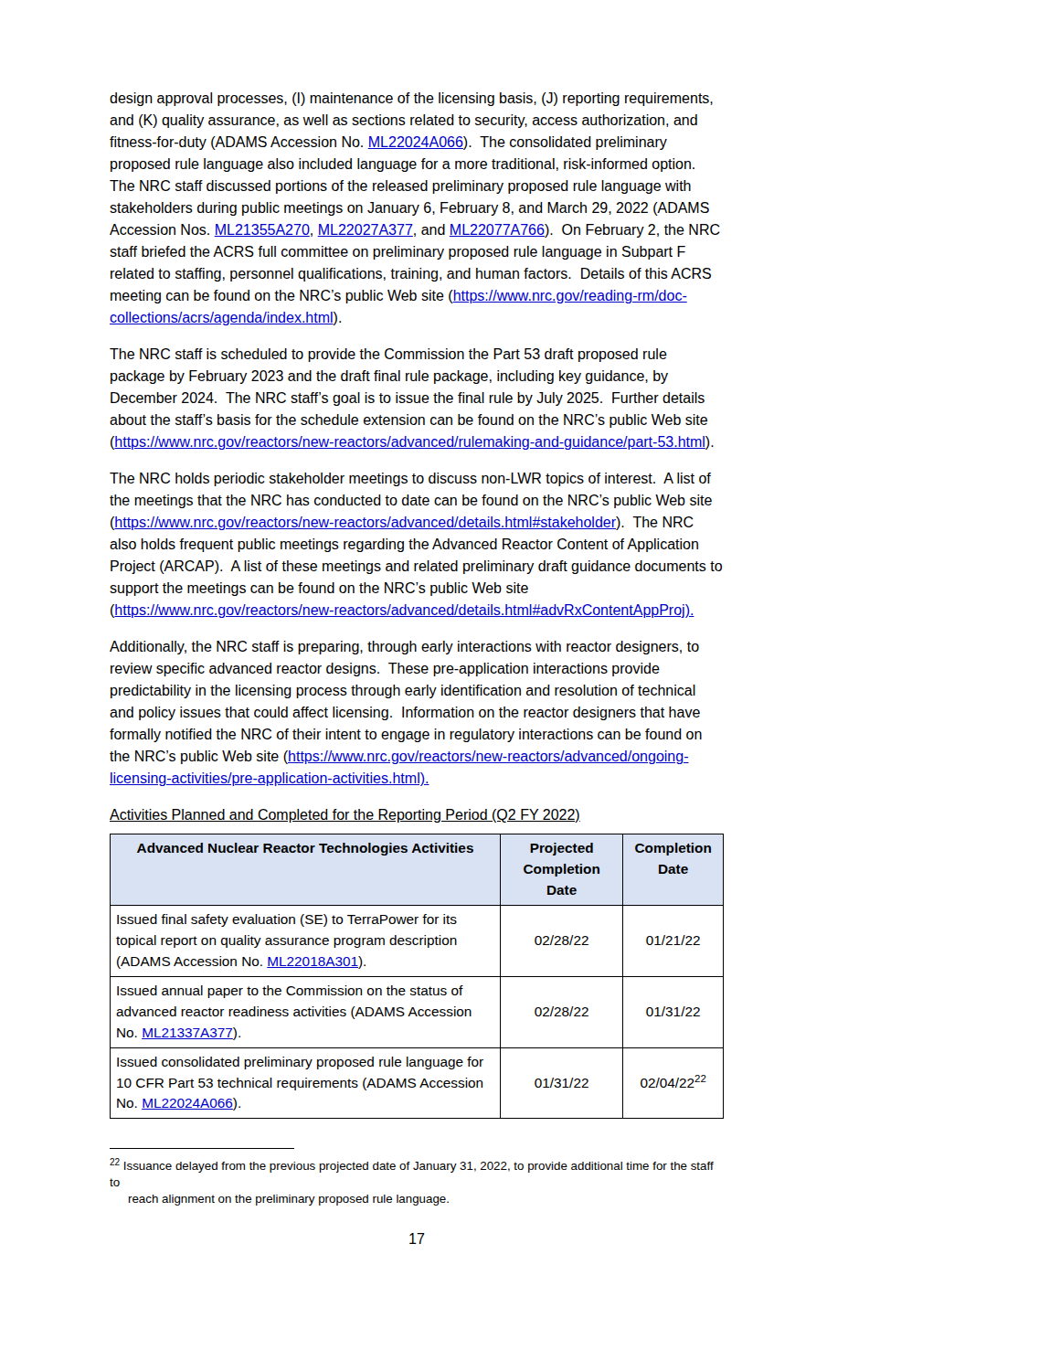design approval processes, (I) maintenance of the licensing basis, (J) reporting requirements, and (K) quality assurance, as well as sections related to security, access authorization, and fitness-for-duty (ADAMS Accession No. ML22024A066). The consolidated preliminary proposed rule language also included language for a more traditional, risk-informed option. The NRC staff discussed portions of the released preliminary proposed rule language with stakeholders during public meetings on January 6, February 8, and March 29, 2022 (ADAMS Accession Nos. ML21355A270, ML22027A377, and ML22077A766). On February 2, the NRC staff briefed the ACRS full committee on preliminary proposed rule language in Subpart F related to staffing, personnel qualifications, training, and human factors. Details of this ACRS meeting can be found on the NRC’s public Web site (https://www.nrc.gov/reading-rm/doc-collections/acrs/agenda/index.html).
The NRC staff is scheduled to provide the Commission the Part 53 draft proposed rule package by February 2023 and the draft final rule package, including key guidance, by December 2024. The NRC staff’s goal is to issue the final rule by July 2025. Further details about the staff’s basis for the schedule extension can be found on the NRC’s public Web site (https://www.nrc.gov/reactors/new-reactors/advanced/rulemaking-and-guidance/part-53.html).
The NRC holds periodic stakeholder meetings to discuss non-LWR topics of interest. A list of the meetings that the NRC has conducted to date can be found on the NRC’s public Web site (https://www.nrc.gov/reactors/new-reactors/advanced/details.html#stakeholder). The NRC also holds frequent public meetings regarding the Advanced Reactor Content of Application Project (ARCAP). A list of these meetings and related preliminary draft guidance documents to support the meetings can be found on the NRC’s public Web site (https://www.nrc.gov/reactors/new-reactors/advanced/details.html#advRxContentAppProj).
Additionally, the NRC staff is preparing, through early interactions with reactor designers, to review specific advanced reactor designs. These pre-application interactions provide predictability in the licensing process through early identification and resolution of technical and policy issues that could affect licensing. Information on the reactor designers that have formally notified the NRC of their intent to engage in regulatory interactions can be found on the NRC’s public Web site (https://www.nrc.gov/reactors/new-reactors/advanced/ongoing-licensing-activities/pre-application-activities.html).
Activities Planned and Completed for the Reporting Period (Q2 FY 2022)
| Advanced Nuclear Reactor Technologies Activities | Projected Completion Date | Completion Date |
| --- | --- | --- |
| Issued final safety evaluation (SE) to TerraPower for its topical report on quality assurance program description (ADAMS Accession No. ML22018A301 ). | 02/28/22 | 01/21/22 |
| Issued annual paper to the Commission on the status of advanced reactor readiness activities (ADAMS Accession No. ML21337A377 ). | 02/28/22 | 01/31/22 |
| Issued consolidated preliminary proposed rule language for 10 CFR Part 53 technical requirements (ADAMS Accession No. ML22024A066 ). | 01/31/22 | 02/04/22 22 |
22 Issuance delayed from the previous projected date of January 31, 2022, to provide additional time for the staff to reach alignment on the preliminary proposed rule language.
17